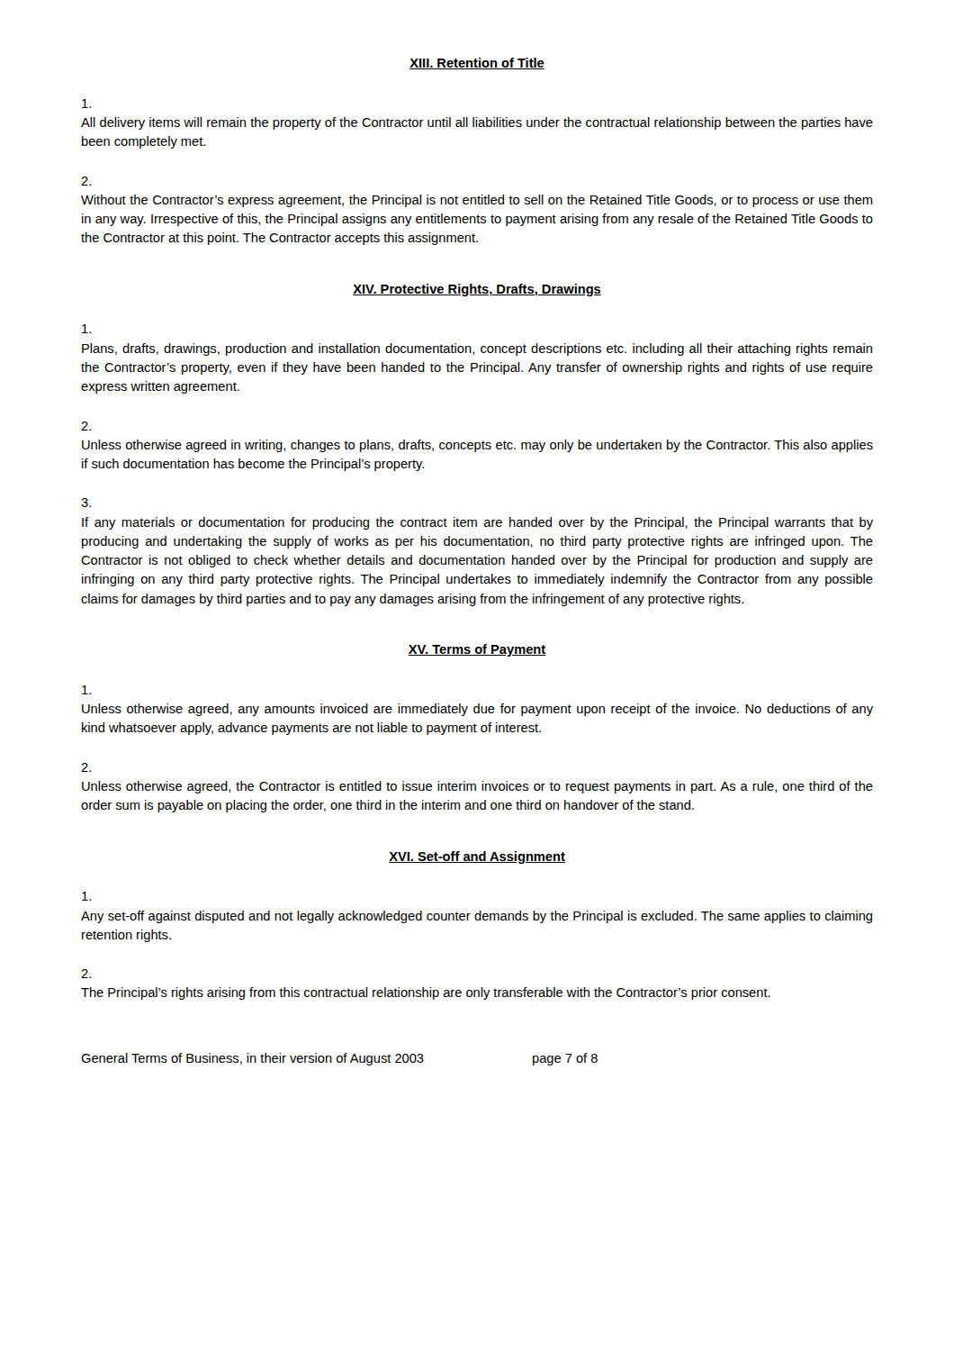XIII. Retention of Title
1.
All delivery items will remain the property of the Contractor until all liabilities under the contractual relationship between the parties have been completely met.
2.
Without the Contractor’s express agreement, the Principal is not entitled to sell on the Retained Title Goods, or to process or use them in any way. Irrespective of this, the Principal assigns any entitlements to payment arising from any resale of the Retained Title Goods to the Contractor at this point. The Contractor accepts this assignment.
XIV. Protective Rights, Drafts, Drawings
1.
Plans, drafts, drawings, production and installation documentation, concept descriptions etc. including all their attaching rights remain the Contractor’s property, even if they have been handed to the Principal. Any transfer of ownership rights and rights of use require express written agreement.
2.
Unless otherwise agreed in writing, changes to plans, drafts, concepts etc. may only be undertaken by the Contractor. This also applies if such documentation has become the Principal’s property.
3.
If any materials or documentation for producing the contract item are handed over by the Principal, the Principal warrants that by producing and undertaking the supply of works as per his documentation, no third party protective rights are infringed upon. The Contractor is not obliged to check whether details and documentation handed over by the Principal for production and supply are infringing on any third party protective rights. The Principal undertakes to immediately indemnify the Contractor from any possible claims for damages by third parties and to pay any damages arising from the infringement of any protective rights.
XV. Terms of Payment
1.
Unless otherwise agreed, any amounts invoiced are immediately due for payment upon receipt of the invoice. No deductions of any kind whatsoever apply, advance payments are not liable to payment of interest.
2.
Unless otherwise agreed, the Contractor is entitled to issue interim invoices or to request payments in part. As a rule, one third of the order sum is payable on placing the order, one third in the interim and one third on handover of the stand.
XVI. Set-off and Assignment
1.
Any set-off against disputed and not legally acknowledged counter demands by the Principal is excluded. The same applies to claiming retention rights.
2.
The Principal’s rights arising from this contractual relationship are only transferable with the Contractor’s prior consent.
General Terms of Business, in their version of August 2003 page 7 of 8